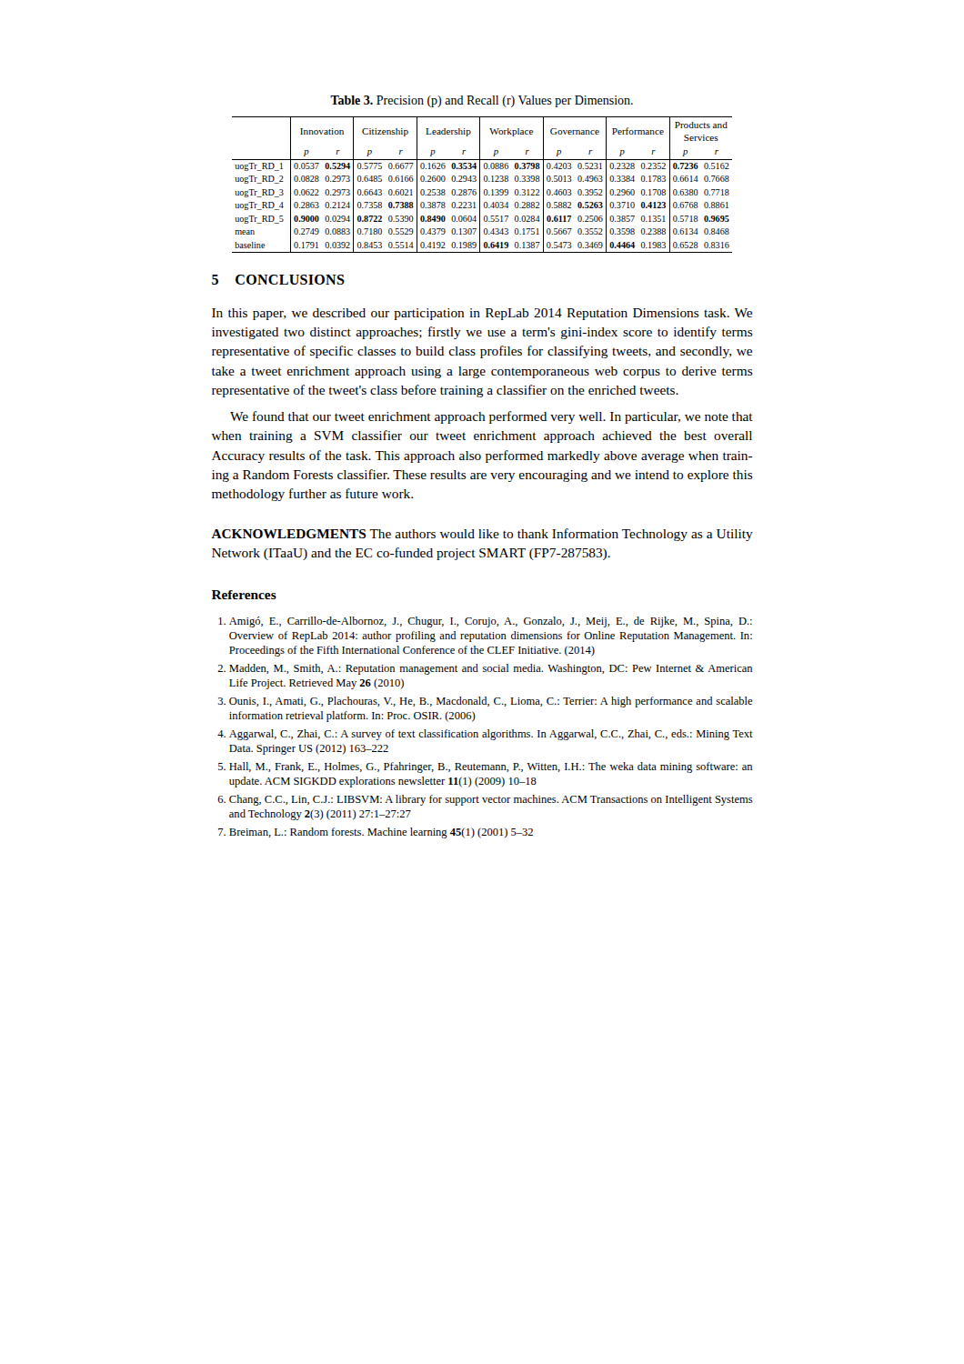Table 3. Precision (p) and Recall (r) Values per Dimension.
| | Innovation | Citizenship | Leadership | Workplace | Governance | Performance | Products and Services |
| --- | --- | --- | --- | --- | --- | --- | --- |
| | p | r | p | r | p | r | p | r | p | r | p | r | p | r |
| uogTr_RD_1 | 0.0537 | 0.5294 | 0.5775 | 0.6677 | 0.1626 | 0.3534 | 0.0886 | 0.3798 | 0.4203 | 0.5231 | 0.2328 | 0.2352 | 0.7236 | 0.5162 |
| uogTr_RD_2 | 0.0828 | 0.2973 | 0.6485 | 0.6166 | 0.2600 | 0.2943 | 0.1238 | 0.3398 | 0.5013 | 0.4963 | 0.3384 | 0.1783 | 0.6614 | 0.7668 |
| uogTr_RD_3 | 0.0622 | 0.2973 | 0.6643 | 0.6021 | 0.2538 | 0.2876 | 0.1399 | 0.3122 | 0.4603 | 0.3952 | 0.2960 | 0.1708 | 0.6380 | 0.7718 |
| uogTr_RD_4 | 0.2863 | 0.2124 | 0.7358 | 0.7388 | 0.3878 | 0.2231 | 0.4034 | 0.2882 | 0.5882 | 0.5263 | 0.3710 | 0.4123 | 0.6768 | 0.8861 |
| uogTr_RD_5 | 0.9000 | 0.0294 | 0.8722 | 0.5390 | 0.8490 | 0.0604 | 0.5517 | 0.0284 | 0.6117 | 0.2506 | 0.3857 | 0.1351 | 0.5718 | 0.9695 |
| mean | 0.2749 | 0.0883 | 0.7180 | 0.5529 | 0.4379 | 0.1307 | 0.4343 | 0.1751 | 0.5667 | 0.3552 | 0.3598 | 0.2388 | 0.6134 | 0.8468 |
| baseline | 0.1791 | 0.0392 | 0.8453 | 0.5514 | 0.4192 | 0.1989 | 0.6419 | 0.1387 | 0.5473 | 0.3469 | 0.4464 | 0.1983 | 0.6528 | 0.8316 |
5 CONCLUSIONS
In this paper, we described our participation in RepLab 2014 Reputation Dimensions task. We investigated two distinct approaches; firstly we use a term's gini-index score to identify terms representative of specific classes to build class profiles for classifying tweets, and secondly, we take a tweet enrichment approach using a large contemporaneous web corpus to derive terms representative of the tweet's class before training a classifier on the enriched tweets.
We found that our tweet enrichment approach performed very well. In particular, we note that when training a SVM classifier our tweet enrichment approach achieved the best overall Accuracy results of the task. This approach also performed markedly above average when training a Random Forests classifier. These results are very encouraging and we intend to explore this methodology further as future work.
ACKNOWLEDGMENTS The authors would like to thank Information Technology as a Utility Network (ITaaU) and the EC co-funded project SMART (FP7-287583).
References
Amigó, E., Carrillo-de-Albornoz, J., Chugur, I., Corujo, A., Gonzalo, J., Meij, E., de Rijke, M., Spina, D.: Overview of RepLab 2014: author profiling and reputation dimensions for Online Reputation Management. In: Proceedings of the Fifth International Conference of the CLEF Initiative. (2014)
Madden, M., Smith, A.: Reputation management and social media. Washington, DC: Pew Internet & American Life Project. Retrieved May 26 (2010)
Ounis, I., Amati, G., Plachouras, V., He, B., Macdonald, C., Lioma, C.: Terrier: A high performance and scalable information retrieval platform. In: Proc. OSIR. (2006)
Aggarwal, C., Zhai, C.: A survey of text classification algorithms. In Aggarwal, C.C., Zhai, C., eds.: Mining Text Data. Springer US (2012) 163–222
Hall, M., Frank, E., Holmes, G., Pfahringer, B., Reutemann, P., Witten, I.H.: The weka data mining software: an update. ACM SIGKDD explorations newsletter 11(1) (2009) 10–18
Chang, C.C., Lin, C.J.: LIBSVM: A library for support vector machines. ACM Transactions on Intelligent Systems and Technology 2(3) (2011) 27:1–27:27
Breiman, L.: Random forests. Machine learning 45(1) (2001) 5–32